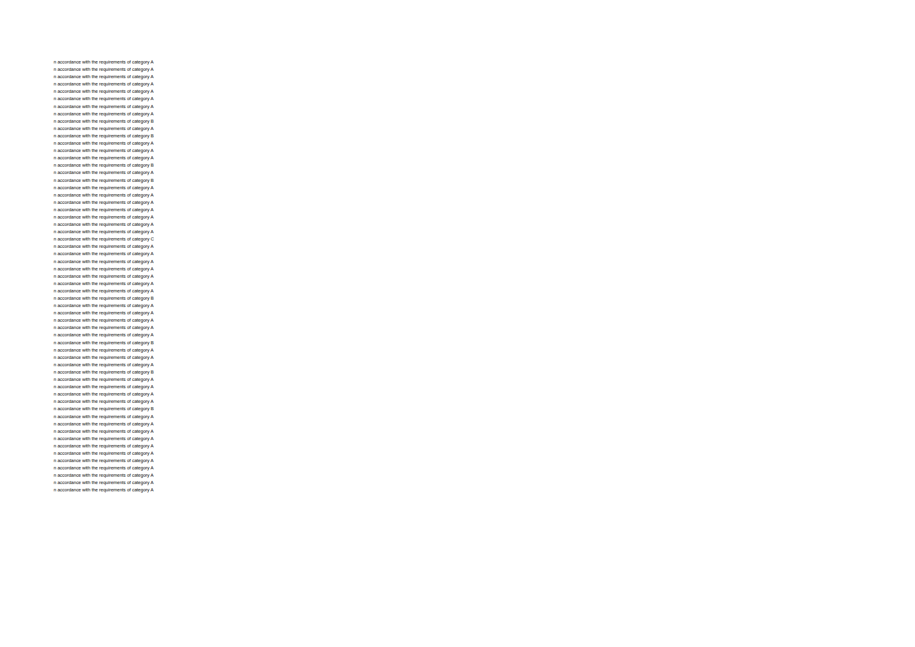n accordance with the requirements of category A
n accordance with the requirements of category A
n accordance with the requirements of category A
n accordance with the requirements of category A
n accordance with the requirements of category A
n accordance with the requirements of category A
n accordance with the requirements of category A
n accordance with the requirements of category A
n accordance with the requirements of category B
n accordance with the requirements of category A
n accordance with the requirements of category B
n accordance with the requirements of category A
n accordance with the requirements of category A
n accordance with the requirements of category A
n accordance with the requirements of category B
n accordance with the requirements of category A
n accordance with the requirements of category B
n accordance with the requirements of category A
n accordance with the requirements of category A
n accordance with the requirements of category A
n accordance with the requirements of category A
n accordance with the requirements of category A
n accordance with the requirements of category A
n accordance with the requirements of category A
n accordance with the requirements of category C
n accordance with the requirements of category A
n accordance with the requirements of category A
n accordance with the requirements of category A
n accordance with the requirements of category A
n accordance with the requirements of category A
n accordance with the requirements of category A
n accordance with the requirements of category A
n accordance with the requirements of category B
n accordance with the requirements of category A
n accordance with the requirements of category A
n accordance with the requirements of category A
n accordance with the requirements of category A
n accordance with the requirements of category A
n accordance with the requirements of category B
n accordance with the requirements of category A
n accordance with the requirements of category A
n accordance with the requirements of category A
n accordance with the requirements of category B
n accordance with the requirements of category A
n accordance with the requirements of category A
n accordance with the requirements of category A
n accordance with the requirements of category A
n accordance with the requirements of category B
n accordance with the requirements of category A
n accordance with the requirements of category A
n accordance with the requirements of category A
n accordance with the requirements of category A
n accordance with the requirements of category A
n accordance with the requirements of category A
n accordance with the requirements of category A
n accordance with the requirements of category A
n accordance with the requirements of category A
n accordance with the requirements of category A
n accordance with the requirements of category A